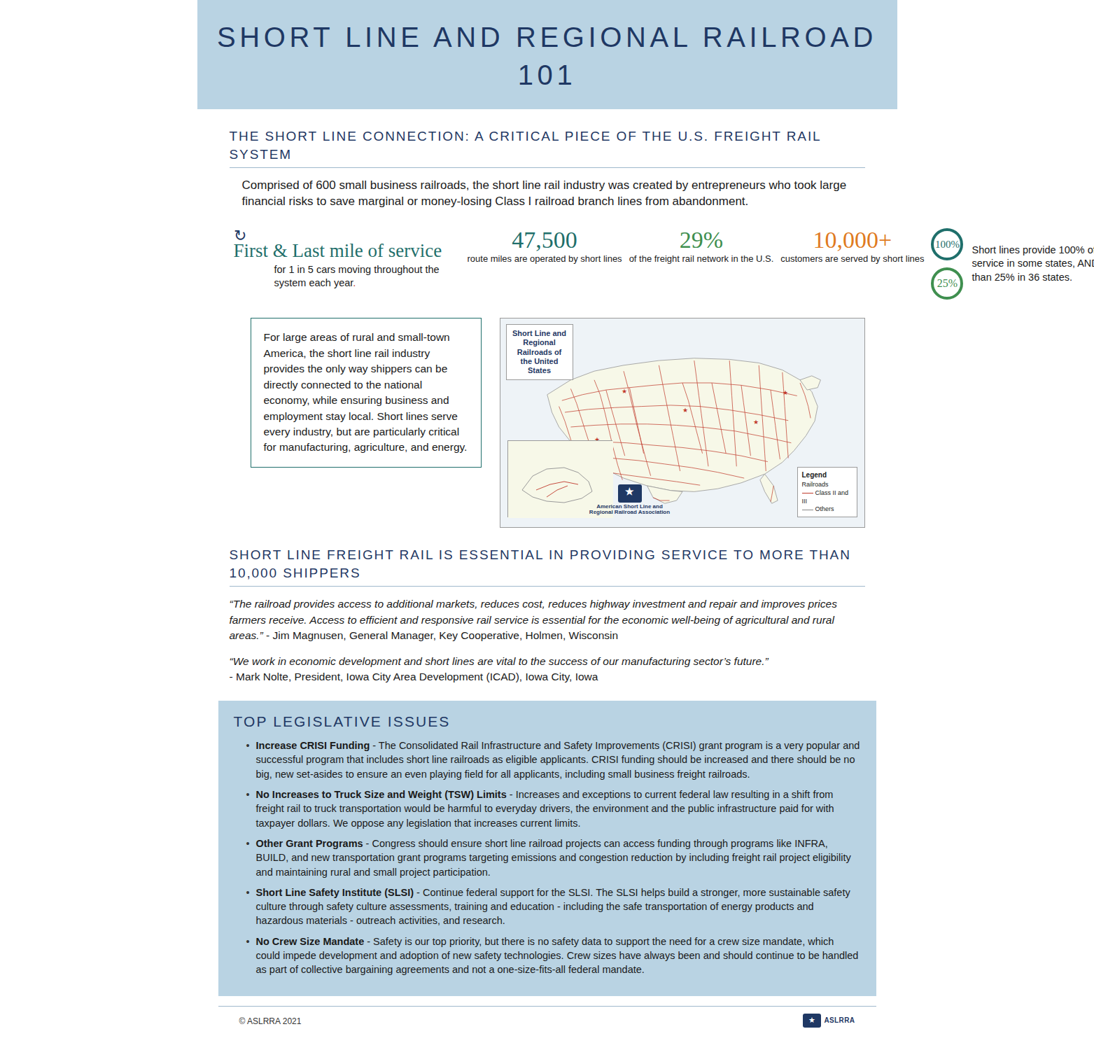Short Line and Regional Railroad 101
The Short Line Connection: A Critical Piece of the U.S. Freight Rail System
Comprised of 600 small business railroads, the short line rail industry was created by entrepreneurs who took large financial risks to save marginal or money-losing Class I railroad branch lines from abandonment.
↻
First & Last mile of service
for 1 in 5 cars moving throughout the system each year.
47,500 route miles are operated by short lines
29% of the freight rail network in the U.S.
10,000+ customers are served by short lines
100%
25%
Short lines provide 100% of rail service in some states, AND more than 25% in 36 states.
For large areas of rural and small-town America, the short line rail industry provides the only way shippers can be directly connected to the national economy, while ensuring business and employment stay local. Short lines serve every industry, but are particularly critical for manufacturing, agriculture, and energy.
Short Line and Regional Railroads of the United States
★ ★ ★ ★ ★
American Short Line and
Regional Railroad Association
Legend Railroads
Class II and III
Others
Short Line Freight Rail is Essential in Providing Service to More Than 10,000 Shippers
“The railroad provides access to additional markets, reduces cost, reduces highway investment and repair and improves prices farmers receive. Access to efficient and responsive rail service is essential for the economic well-being of agricultural and rural areas.” - Jim Magnusen, General Manager, Key Cooperative, Holmen, Wisconsin
“We work in economic development and short lines are vital to the success of our manufacturing sector’s future.”
- Mark Nolte, President, Iowa City Area Development (ICAD), Iowa City, Iowa
Top Legislative Issues
Increase CRISI Funding - The Consolidated Rail Infrastructure and Safety Improvements (CRISI) grant program is a very popular and successful program that includes short line railroads as eligible applicants. CRISI funding should be increased and there should be no big, new set-asides to ensure an even playing field for all applicants, including small business freight railroads.
No Increases to Truck Size and Weight (TSW) Limits - Increases and exceptions to current federal law resulting in a shift from freight rail to truck transportation would be harmful to everyday drivers, the environment and the public infrastructure paid for with taxpayer dollars. We oppose any legislation that increases current limits.
Other Grant Programs - Congress should ensure short line railroad projects can access funding through programs like INFRA, BUILD, and new transportation grant programs targeting emissions and congestion reduction by including freight rail project eligibility and maintaining rural and small project participation.
Short Line Safety Institute (SLSI) - Continue federal support for the SLSI. The SLSI helps build a stronger, more sustainable safety culture through safety culture assessments, training and education - including the safe transportation of energy products and hazardous materials - outreach activities, and research.
No Crew Size Mandate - Safety is our top priority, but there is no safety data to support the need for a crew size mandate, which could impede development and adoption of new safety technologies. Crew sizes have always been and should continue to be handled as part of collective bargaining agreements and not a one-size-fits-all federal mandate.
© ASLRRA 2021
ASLRRA